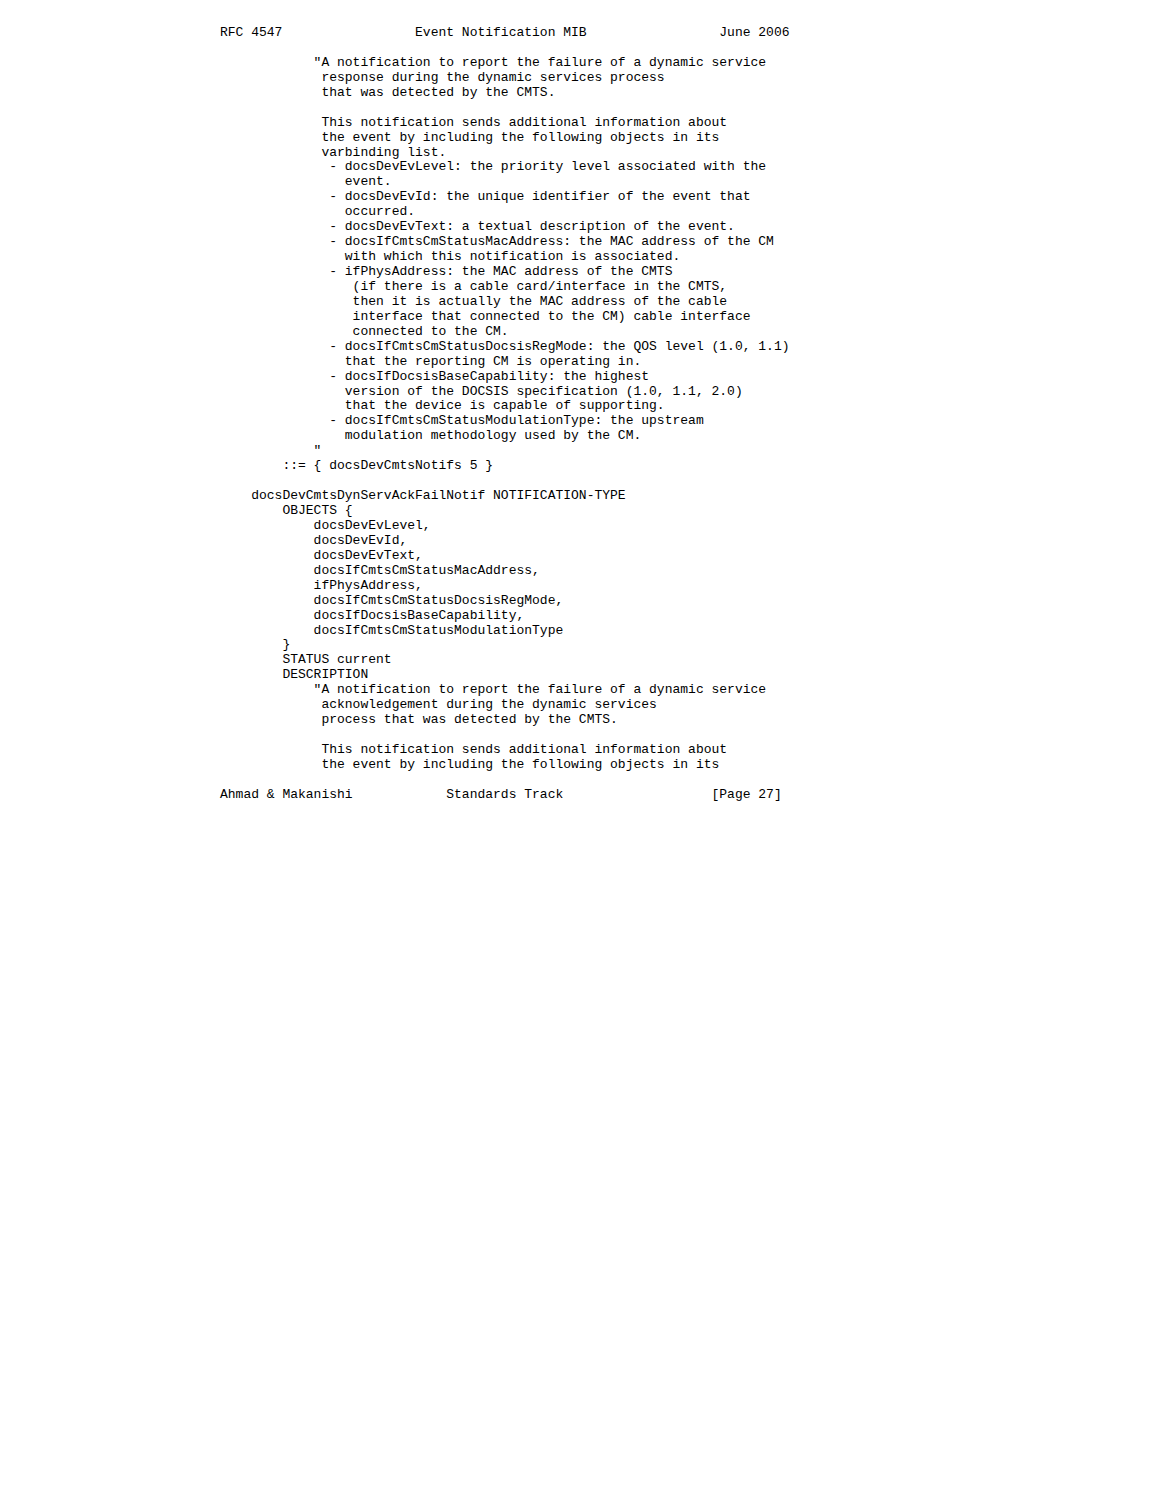RFC 4547                 Event Notification MIB                 June 2006
            "A notification to report the failure of a dynamic service
             response during the dynamic services process
             that was detected by the CMTS.

             This notification sends additional information about
             the event by including the following objects in its
             varbinding list.
              - docsDevEvLevel: the priority level associated with the
                event.
              - docsDevEvId: the unique identifier of the event that
                occurred.
              - docsDevEvText: a textual description of the event.
              - docsIfCmtsCmStatusMacAddress: the MAC address of the CM
                with which this notification is associated.
              - ifPhysAddress: the MAC address of the CMTS
                 (if there is a cable card/interface in the CMTS,
                 then it is actually the MAC address of the cable
                 interface that connected to the CM) cable interface
                 connected to the CM.
              - docsIfCmtsCmStatusDocsisRegMode: the QOS level (1.0, 1.1)
                that the reporting CM is operating in.
              - docsIfDocsisBaseCapability: the highest
                version of the DOCSIS specification (1.0, 1.1, 2.0)
                that the device is capable of supporting.
              - docsIfCmtsCmStatusModulationType: the upstream
                modulation methodology used by the CM.
            "
        ::= { docsDevCmtsNotifs 5 }

    docsDevCmtsDynServAckFailNotif NOTIFICATION-TYPE
        OBJECTS {
            docsDevEvLevel,
            docsDevEvId,
            docsDevEvText,
            docsIfCmtsCmStatusMacAddress,
            ifPhysAddress,
            docsIfCmtsCmStatusDocsisRegMode,
            docsIfDocsisBaseCapability,
            docsIfCmtsCmStatusModulationType
        }
        STATUS current
        DESCRIPTION
            "A notification to report the failure of a dynamic service
             acknowledgement during the dynamic services
             process that was detected by the CMTS.

             This notification sends additional information about
             the event by including the following objects in its
Ahmad & Makanishi            Standards Track                   [Page 27]